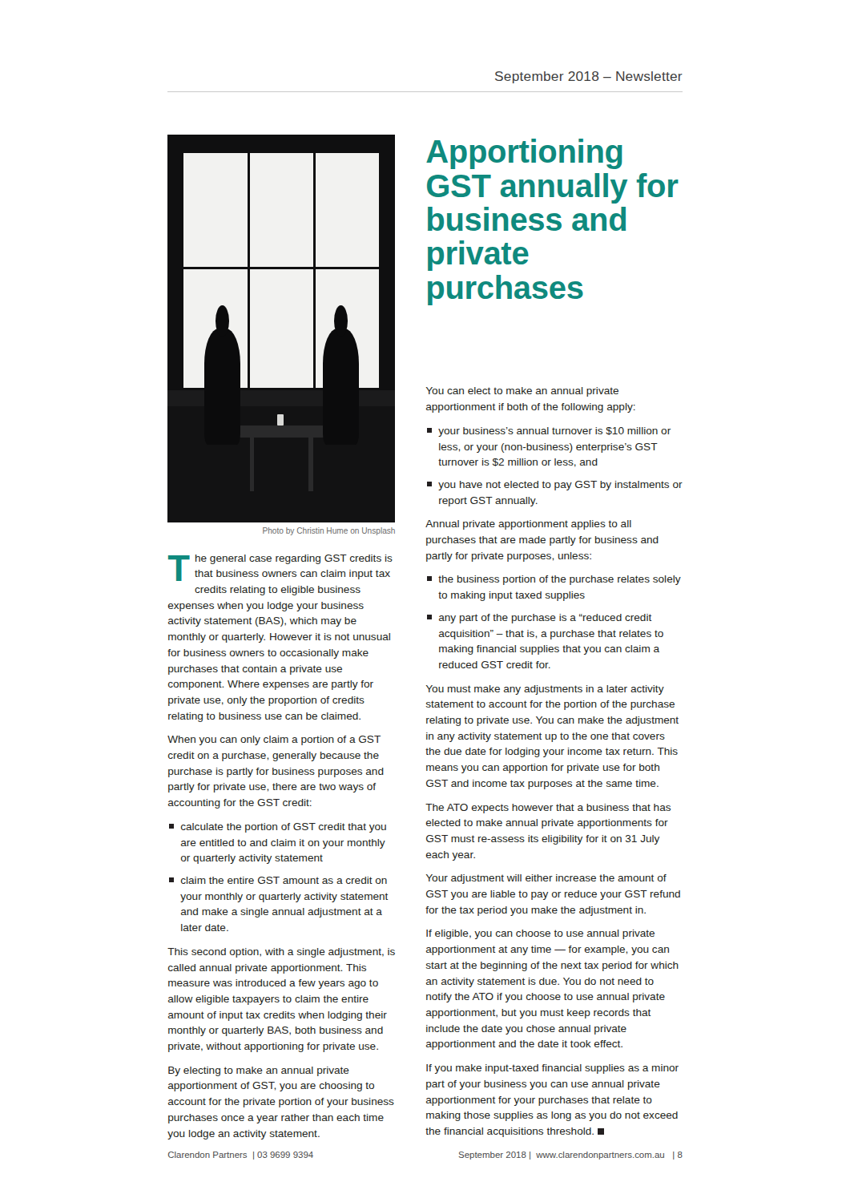September 2018 – Newsletter
Photo by Christin Hume on Unsplash
The general case regarding GST credits is that business owners can claim input tax credits relating to eligible business expenses when you lodge your business activity statement (BAS), which may be monthly or quarterly. However it is not unusual for business owners to occasionally make purchases that contain a private use component. Where expenses are partly for private use, only the proportion of credits relating to business use can be claimed.
When you can only claim a portion of a GST credit on a purchase, generally because the purchase is partly for business purposes and partly for private use, there are two ways of accounting for the GST credit:
calculate the portion of GST credit that you are entitled to and claim it on your monthly or quarterly activity statement
claim the entire GST amount as a credit on your monthly or quarterly activity statement and make a single annual adjustment at a later date.
This second option, with a single adjustment, is called annual private apportionment. This measure was introduced a few years ago to allow eligible taxpayers to claim the entire amount of input tax credits when lodging their monthly or quarterly BAS, both business and private, without apportioning for private use.
By electing to make an annual private apportionment of GST, you are choosing to account for the private portion of your business purchases once a year rather than each time you lodge an activity statement.
Apportioning GST annually for business and private purchases
You can elect to make an annual private apportionment if both of the following apply:
your business’s annual turnover is $10 million or less, or your (non-business) enterprise’s GST turnover is $2 million or less, and
you have not elected to pay GST by instalments or report GST annually.
Annual private apportionment applies to all purchases that are made partly for business and partly for private purposes, unless:
the business portion of the purchase relates solely to making input taxed supplies
any part of the purchase is a “reduced credit acquisition” – that is, a purchase that relates to making financial supplies that you can claim a reduced GST credit for.
You must make any adjustments in a later activity statement to account for the portion of the purchase relating to private use. You can make the adjustment in any activity statement up to the one that covers the due date for lodging your income tax return. This means you can apportion for private use for both GST and income tax purposes at the same time.
The ATO expects however that a business that has elected to make annual private apportionments for GST must re-assess its eligibility for it on 31 July each year.
Your adjustment will either increase the amount of GST you are liable to pay or reduce your GST refund for the tax period you make the adjustment in.
If eligible, you can choose to use annual private apportionment at any time — for example, you can start at the beginning of the next tax period for which an activity statement is due. You do not need to notify the ATO if you choose to use annual private apportionment, but you must keep records that include the date you chose annual private apportionment and the date it took effect.
If you make input-taxed financial supplies as a minor part of your business you can use annual private apportionment for your purchases that relate to making those supplies as long as you do not exceed the financial acquisitions threshold.
Clarendon Partners | 03 9699 9394
September 2018 | www.clarendonpartners.com.au | 8